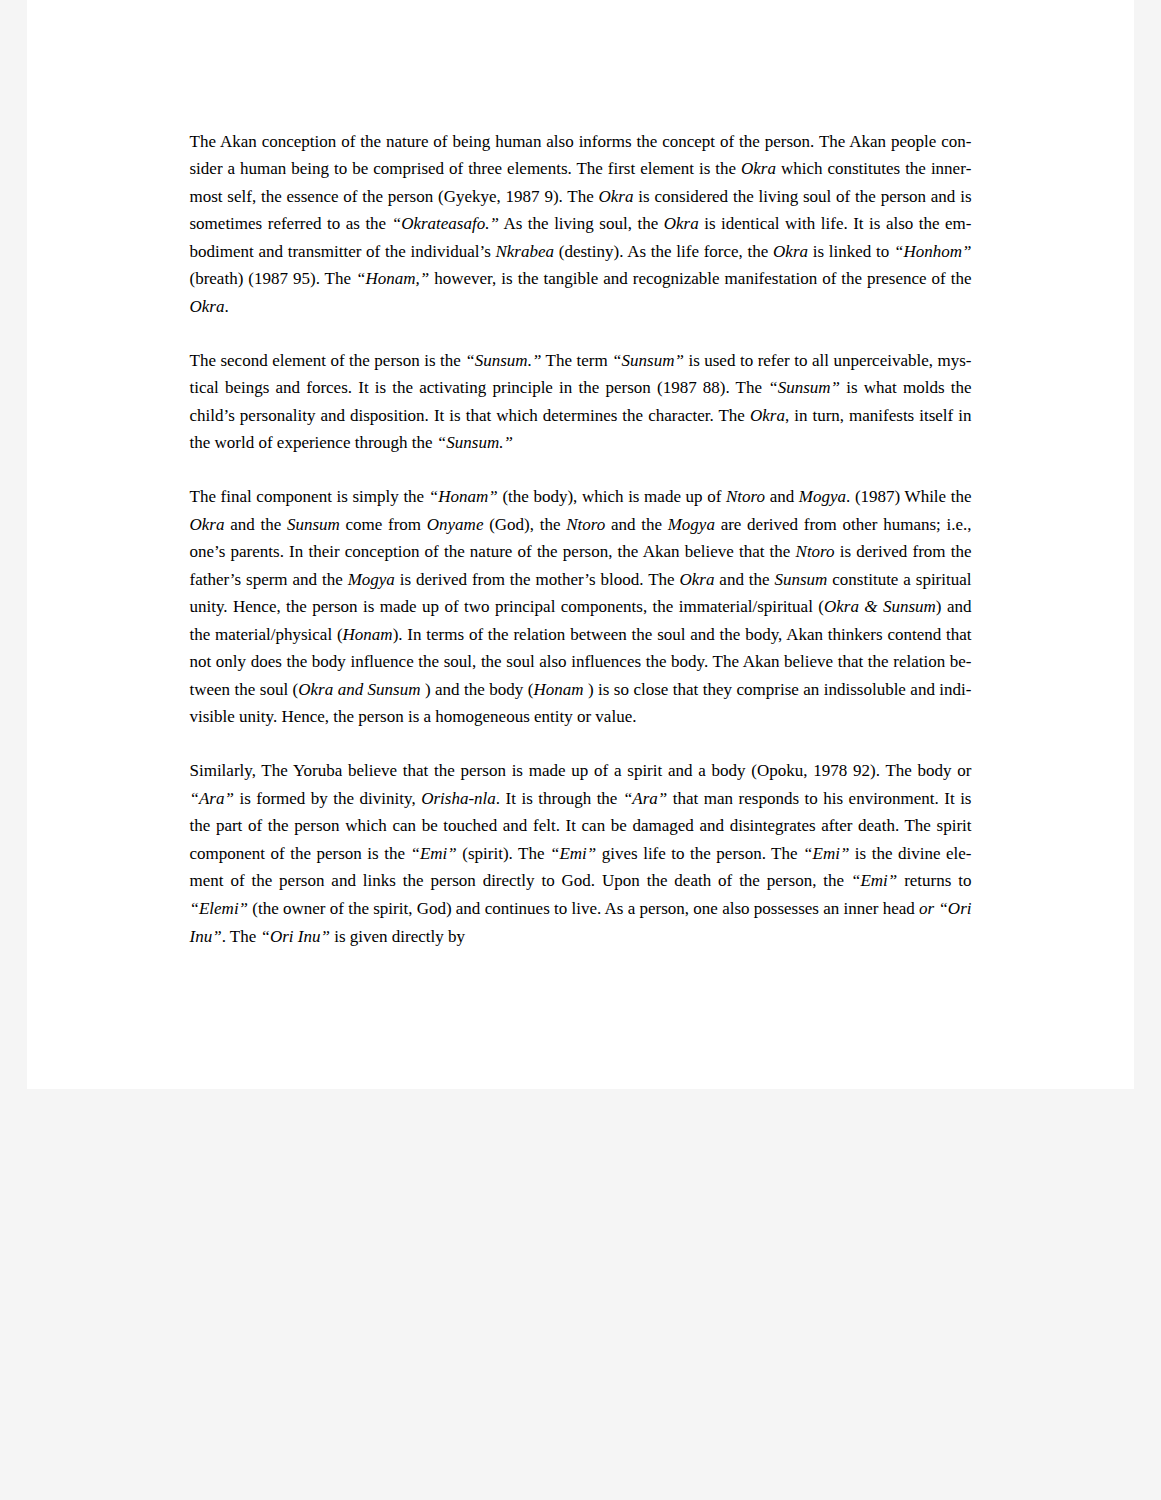The Akan conception of the nature of being human also informs the concept of the person. The Akan people consider a human being to be comprised of three elements. The first element is the Okra which constitutes the innermost self, the essence of the person (Gyekye, 1987 9). The Okra is considered the living soul of the person and is sometimes referred to as the “Okrateasafo.” As the living soul, the Okra is identical with life. It is also the embodiment and transmitter of the individual’s Nkrabea (destiny). As the life force, the Okra is linked to “Honhom” (breath) (1987 95). The “Honam,” however, is the tangible and recognizable manifestation of the presence of the Okra.
The second element of the person is the “Sunsum.” The term “Sunsum” is used to refer to all unperceivable, mystical beings and forces. It is the activating principle in the person (1987 88). The “Sunsum” is what molds the child’s personality and disposition. It is that which determines the character. The Okra, in turn, manifests itself in the world of experience through the “Sunsum.”
The final component is simply the “Honam” (the body), which is made up of Ntoro and Mogya. (1987) While the Okra and the Sunsum come from Onyame (God), the Ntoro and the Mogya are derived from other humans; i.e., one’s parents. In their conception of the nature of the person, the Akan believe that the Ntoro is derived from the father’s sperm and the Mogya is derived from the mother’s blood. The Okra and the Sunsum constitute a spiritual unity. Hence, the person is made up of two principal components, the immaterial/spiritual (Okra & Sunsum) and the material/physical (Honam). In terms of the relation between the soul and the body, Akan thinkers contend that not only does the body influence the soul, the soul also influences the body. The Akan believe that the relation between the soul (Okra and Sunsum ) and the body (Honam ) is so close that they comprise an indissoluble and indivisible unity. Hence, the person is a homogeneous entity or value.
Similarly, The Yoruba believe that the person is made up of a spirit and a body (Opoku, 1978 92). The body or “Ara” is formed by the divinity, Orisha-nla. It is through the “Ara” that man responds to his environment. It is the part of the person which can be touched and felt. It can be damaged and disintegrates after death. The spirit component of the person is the “Emi” (spirit). The “Emi” gives life to the person. The “Emi” is the divine element of the person and links the person directly to God. Upon the death of the person, the “Emi” returns to “Elemi” (the owner of the spirit, God) and continues to live. As a person, one also possesses an inner head or “Ori Inu”. The “Ori Inu” is given directly by